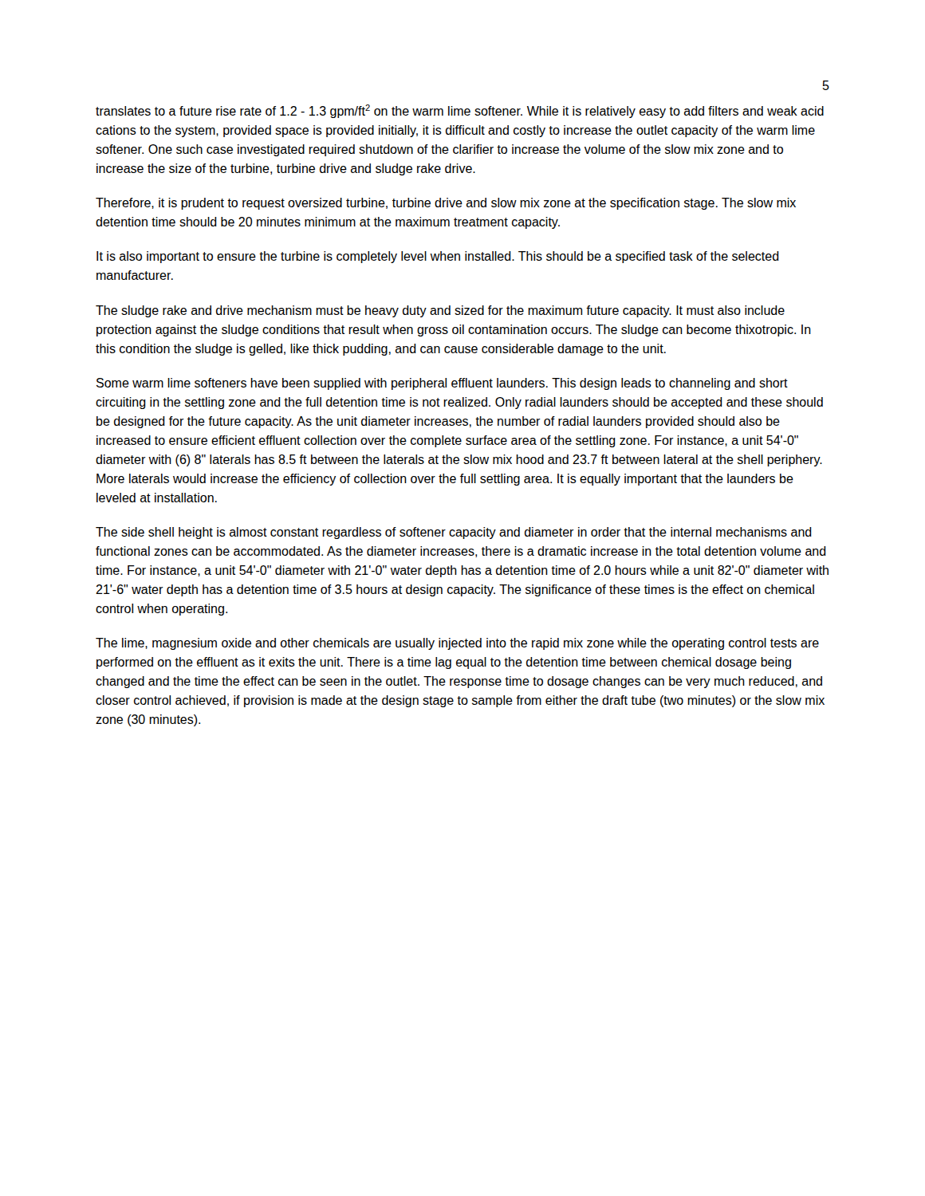5
translates to a future rise rate of 1.2 - 1.3 gpm/ft2 on the warm lime softener. While it is relatively easy to add filters and weak acid cations to the system, provided space is provided initially, it is difficult and costly to increase the outlet capacity of the warm lime softener. One such case investigated required shutdown of the clarifier to increase the volume of the slow mix zone and to increase the size of the turbine, turbine drive and sludge rake drive.
Therefore, it is prudent to request oversized turbine, turbine drive and slow mix zone at the specification stage. The slow mix detention time should be 20 minutes minimum at the maximum treatment capacity.
It is also important to ensure the turbine is completely level when installed. This should be a specified task of the selected manufacturer.
The sludge rake and drive mechanism must be heavy duty and sized for the maximum future capacity. It must also include protection against the sludge conditions that result when gross oil contamination occurs. The sludge can become thixotropic. In this condition the sludge is gelled, like thick pudding, and can cause considerable damage to the unit.
Some warm lime softeners have been supplied with peripheral effluent launders. This design leads to channeling and short circuiting in the settling zone and the full detention time is not realized. Only radial launders should be accepted and these should be designed for the future capacity. As the unit diameter increases, the number of radial launders provided should also be increased to ensure efficient effluent collection over the complete surface area of the settling zone. For instance, a unit 54'-0" diameter with (6) 8" laterals has 8.5 ft between the laterals at the slow mix hood and 23.7 ft between lateral at the shell periphery. More laterals would increase the efficiency of collection over the full settling area. It is equally important that the launders be leveled at installation.
The side shell height is almost constant regardless of softener capacity and diameter in order that the internal mechanisms and functional zones can be accommodated. As the diameter increases, there is a dramatic increase in the total detention volume and time. For instance, a unit 54'-0" diameter with 21'-0" water depth has a detention time of 2.0 hours while a unit 82'-0" diameter with 21'-6" water depth has a detention time of 3.5 hours at design capacity. The significance of these times is the effect on chemical control when operating.
The lime, magnesium oxide and other chemicals are usually injected into the rapid mix zone while the operating control tests are performed on the effluent as it exits the unit. There is a time lag equal to the detention time between chemical dosage being changed and the time the effect can be seen in the outlet. The response time to dosage changes can be very much reduced, and closer control achieved, if provision is made at the design stage to sample from either the draft tube (two minutes) or the slow mix zone (30 minutes).